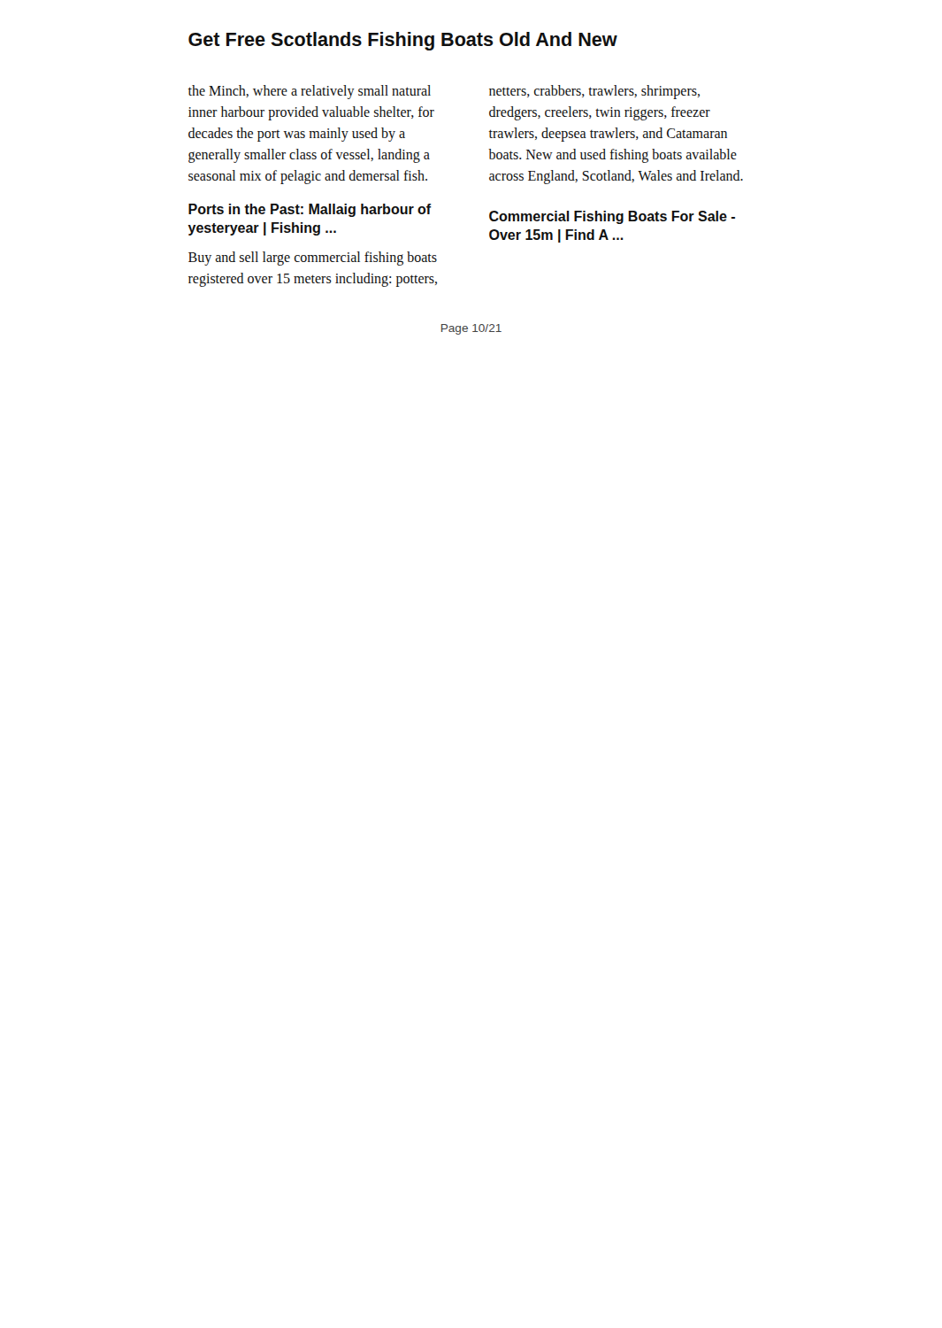Get Free Scotlands Fishing Boats Old And New
the Minch, where a relatively small natural inner harbour provided valuable shelter, for decades the port was mainly used by a generally smaller class of vessel, landing a seasonal mix of pelagic and demersal fish.
Ports in the Past: Mallaig harbour of yesteryear | Fishing ...
Buy and sell large commercial fishing boats registered over 15 meters including: potters, netters, crabbers, trawlers, shrimpers, dredgers, creelers, twin riggers, freezer trawlers, deepsea trawlers, and Catamaran boats. New and used fishing boats available across England, Scotland, Wales and Ireland.
Commercial Fishing Boats For Sale - Over 15m | Find A ...
Page 10/21